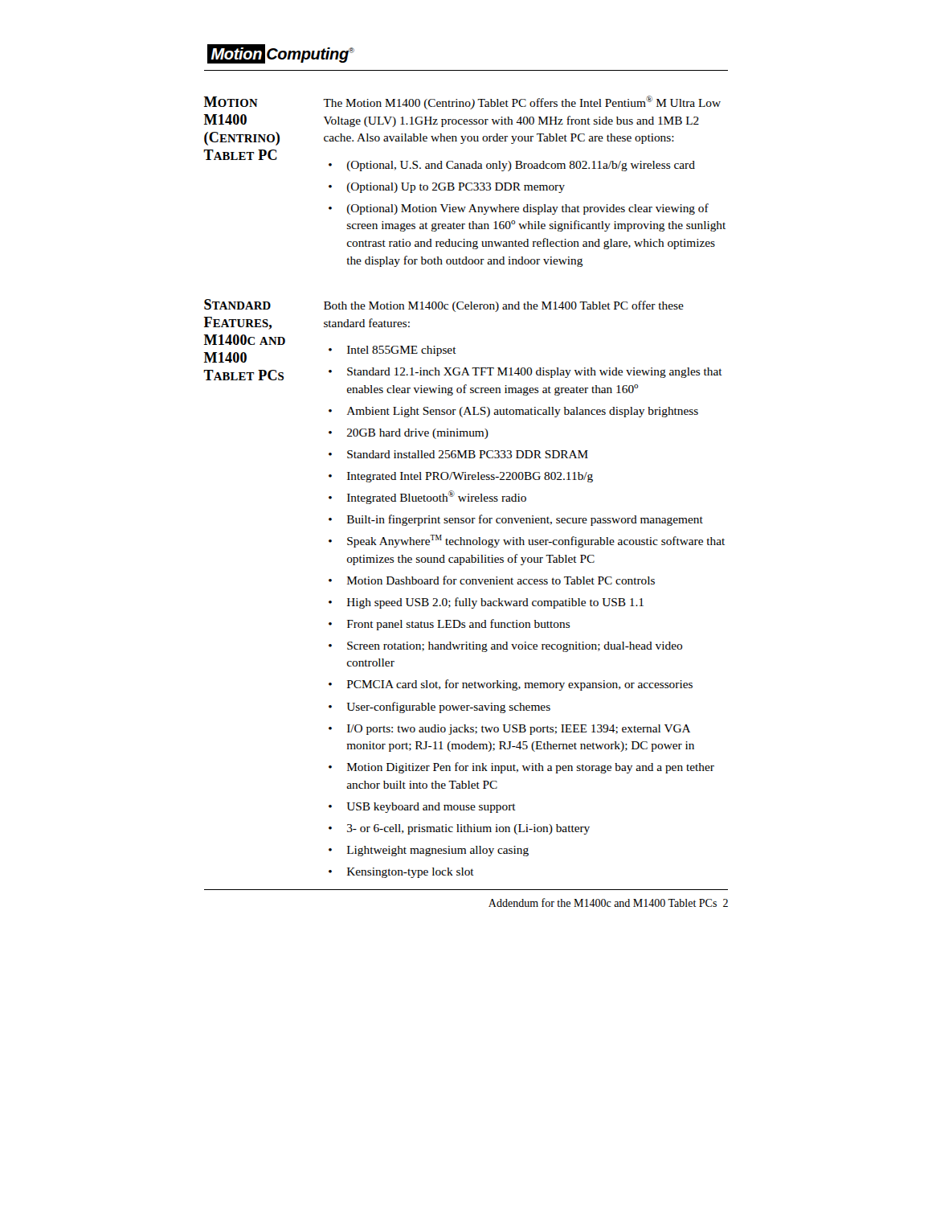Motion Computing®
MOTION
M1400
(CENTRINO)
TABLET PC
The Motion M1400 (Centrino) Tablet PC offers the Intel Pentium® M Ultra Low Voltage (ULV) 1.1GHz processor with 400 MHz front side bus and 1MB L2 cache. Also available when you order your Tablet PC are these options:
(Optional, U.S. and Canada only) Broadcom 802.11a/b/g wireless card
(Optional) Up to 2GB PC333 DDR memory
(Optional) Motion View Anywhere display that provides clear viewing of screen images at greater than 160o while significantly improving the sunlight contrast ratio and reducing unwanted reflection and glare, which optimizes the display for both outdoor and indoor viewing
STANDARD
FEATURES,
M1400C AND
M1400
TABLET PCS
Both the Motion M1400c (Celeron) and the M1400 Tablet PC offer these standard features:
Intel 855GME chipset
Standard 12.1-inch XGA TFT M1400 display with wide viewing angles that enables clear viewing of screen images at greater than 160o
Ambient Light Sensor (ALS) automatically balances display brightness
20GB hard drive (minimum)
Standard installed 256MB PC333 DDR SDRAM
Integrated Intel PRO/Wireless-2200BG 802.11b/g
Integrated Bluetooth® wireless radio
Built-in fingerprint sensor for convenient, secure password management
Speak AnywhereTM technology with user-configurable acoustic software that optimizes the sound capabilities of your Tablet PC
Motion Dashboard for convenient access to Tablet PC controls
High speed USB 2.0; fully backward compatible to USB 1.1
Front panel status LEDs and function buttons
Screen rotation; handwriting and voice recognition; dual-head video controller
PCMCIA card slot, for networking, memory expansion, or accessories
User-configurable power-saving schemes
I/O ports: two audio jacks; two USB ports; IEEE 1394; external VGA monitor port; RJ-11 (modem); RJ-45 (Ethernet network); DC power in
Motion Digitizer Pen for ink input, with a pen storage bay and a pen tether anchor built into the Tablet PC
USB keyboard and mouse support
3- or 6-cell, prismatic lithium ion (Li-ion) battery
Lightweight magnesium alloy casing
Kensington-type lock slot
Addendum for the M1400c and M1400 Tablet PCs 2